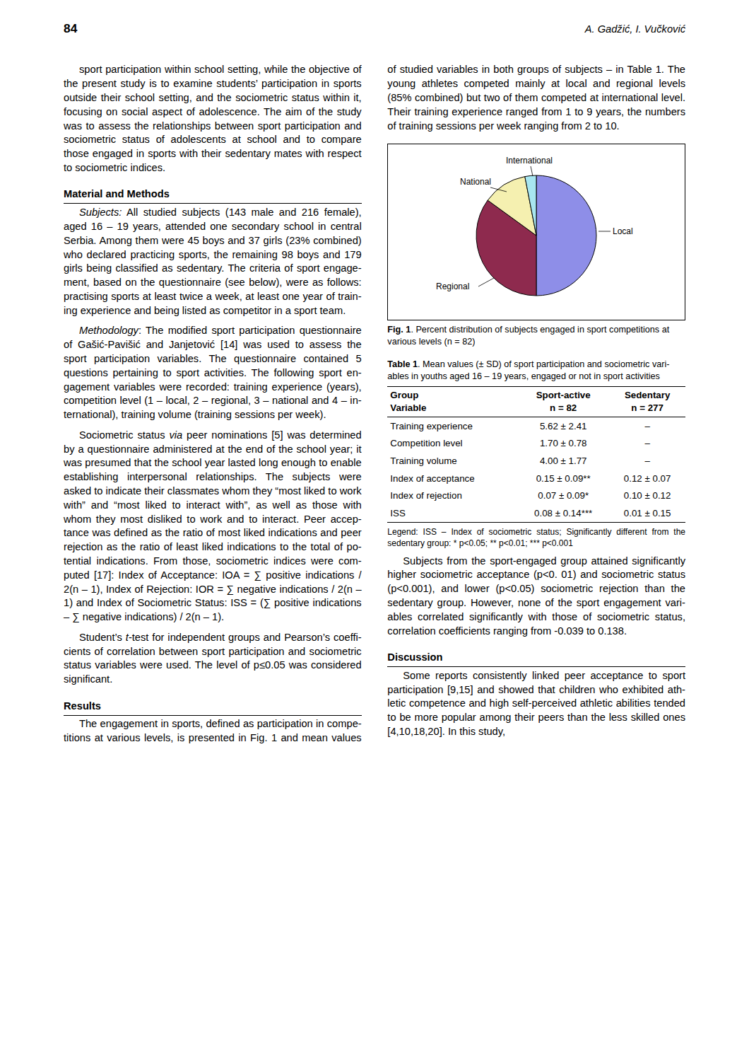84 A. Gadžić, I. Vučković
sport participation within school setting, while the objective of the present study is to examine students’ participation in sports outside their school setting, and the sociometric status within it, focusing on social aspect of adolescence. The aim of the study was to assess the relationships between sport participation and sociometric status of adolescents at school and to compare those engaged in sports with their sedentary mates with respect to sociometric indices.
Material and Methods
Subjects: All studied subjects (143 male and 216 female), aged 16 – 19 years, attended one secondary school in central Serbia. Among them were 45 boys and 37 girls (23% combined) who declared practicing sports, the remaining 98 boys and 179 girls being classified as sedentary. The criteria of sport engagement, based on the questionnaire (see below), were as follows: practising sports at least twice a week, at least one year of training experience and being listed as competitor in a sport team.
Methodology: The modified sport participation questionnaire of Gašić-Pavišić and Janjetović [14] was used to assess the sport participation variables. The questionnaire contained 5 questions pertaining to sport activities. The following sport engagement variables were recorded: training experience (years), competition level (1 – local, 2 – regional, 3 – national and 4 – international), training volume (training sessions per week).
Sociometric status via peer nominations [5] was determined by a questionnaire administered at the end of the school year; it was presumed that the school year lasted long enough to enable establishing interpersonal relationships. The subjects were asked to indicate their classmates whom they “most liked to work with” and “most liked to interact with”, as well as those with whom they most disliked to work and to interact. Peer acceptance was defined as the ratio of most liked indications and peer rejection as the ratio of least liked indications to the total of potential indications. From those, sociometric indices were computed [17]: Index of Acceptance: IOA = ∑ positive indications / 2(n – 1), Index of Rejection: IOR = ∑ negative indications / 2(n – 1) and Index of Sociometric Status: ISS = (∑ positive indications – ∑ negative indications) / 2(n – 1).
Student’s t-test for independent groups and Pearson’s coefficients of correlation between sport participation and sociometric status variables were used. The level of p≤0.05 was considered significant.
Results
The engagement in sports, defined as participation in competitions at various levels, is presented in Fig. 1 and mean values of studied variables in both groups of subjects – in Table 1. The young athletes competed mainly at local and regional levels (85% combined) but two of them competed at international level. Their training experience ranged from 1 to 9 years, the numbers of training sessions per week ranging from 2 to 10.
International National Local Regional
Fig. 1. Percent distribution of subjects engaged in sport competitions at various levels (n = 82)
Table 1 . Mean values (± SD) of sport participation and sociometric variables in youths aged 16 – 19 years, engaged or not in sport activities
| Group Variable | Sport-active n = 82 | Sedentary n = 277 |
| --- | --- | --- |
| Training experience | 5.62 ± 2.41 | – |
| Competition level | 1.70 ± 0.78 | – |
| Training volume | 4.00 ± 1.77 | – |
| Index of acceptance | 0.15 ± 0.09** | 0.12 ± 0.07 |
| Index of rejection | 0.07 ± 0.09* | 0.10 ± 0.12 |
| ISS | 0.08 ± 0.14*** | 0.01 ± 0.15 |
Legend: ISS – Index of sociometric status; Significantly different from the sedentary group: * p<0.05; ** p<0.01; *** p<0.001
Subjects from the sport-engaged group attained significantly higher sociometric acceptance (p<0. 01) and sociometric status (p<0.001), and lower (p<0.05) sociometric rejection than the sedentary group. However, none of the sport engagement variables correlated significantly with those of sociometric status, correlation coefficients ranging from -0.039 to 0.138.
Discussion
Some reports consistently linked peer acceptance to sport participation [9,15] and showed that children who exhibited athletic competence and high self-perceived athletic abilities tended to be more popular among their peers than the less skilled ones [4,10,18,20]. In this study,